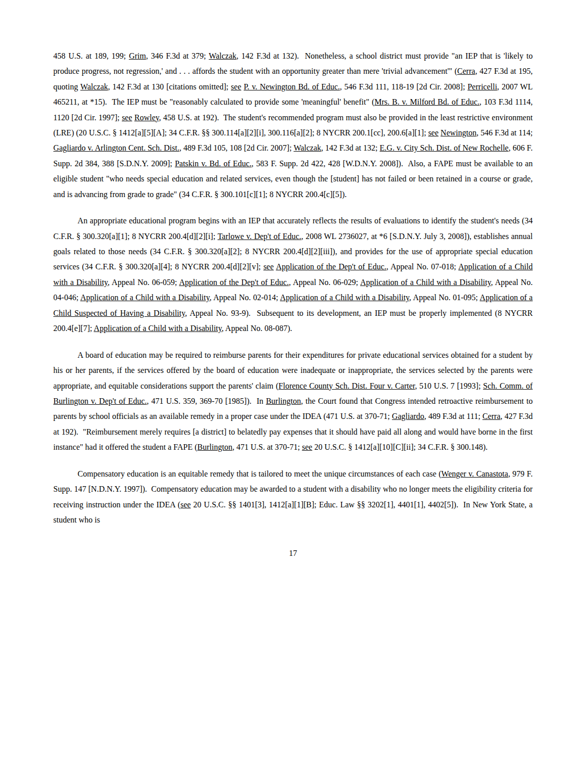458 U.S. at 189, 199; Grim, 346 F.3d at 379; Walczak, 142 F.3d at 132). Nonetheless, a school district must provide "an IEP that is 'likely to produce progress, not regression,' and . . . affords the student with an opportunity greater than mere 'trivial advancement'" (Cerra, 427 F.3d at 195, quoting Walczak, 142 F.3d at 130 [citations omitted]; see P. v. Newington Bd. of Educ., 546 F.3d 111, 118-19 [2d Cir. 2008]; Perricelli, 2007 WL 465211, at *15). The IEP must be "reasonably calculated to provide some 'meaningful' benefit" (Mrs. B. v. Milford Bd. of Educ., 103 F.3d 1114, 1120 [2d Cir. 1997]; see Rowley, 458 U.S. at 192). The student's recommended program must also be provided in the least restrictive environment (LRE) (20 U.S.C. § 1412[a][5][A]; 34 C.F.R. §§ 300.114[a][2][i], 300.116[a][2]; 8 NYCRR 200.1[cc], 200.6[a][1]; see Newington, 546 F.3d at 114; Gagliardo v. Arlington Cent. Sch. Dist., 489 F.3d 105, 108 [2d Cir. 2007]; Walczak, 142 F.3d at 132; E.G. v. City Sch. Dist. of New Rochelle, 606 F. Supp. 2d 384, 388 [S.D.N.Y. 2009]; Patskin v. Bd. of Educ., 583 F. Supp. 2d 422, 428 [W.D.N.Y. 2008]). Also, a FAPE must be available to an eligible student "who needs special education and related services, even though the [student] has not failed or been retained in a course or grade, and is advancing from grade to grade" (34 C.F.R. § 300.101[c][1]; 8 NYCRR 200.4[c][5]).
An appropriate educational program begins with an IEP that accurately reflects the results of evaluations to identify the student's needs (34 C.F.R. § 300.320[a][1]; 8 NYCRR 200.4[d][2][i]; Tarlowe v. Dep't of Educ., 2008 WL 2736027, at *6 [S.D.N.Y. July 3, 2008]), establishes annual goals related to those needs (34 C.F.R. § 300.320[a][2]; 8 NYCRR 200.4[d][2][iii]), and provides for the use of appropriate special education services (34 C.F.R. § 300.320[a][4]; 8 NYCRR 200.4[d][2][v]; see Application of the Dep't of Educ., Appeal No. 07-018; Application of a Child with a Disability, Appeal No. 06-059; Application of the Dep't of Educ., Appeal No. 06-029; Application of a Child with a Disability, Appeal No. 04-046; Application of a Child with a Disability, Appeal No. 02-014; Application of a Child with a Disability, Appeal No. 01-095; Application of a Child Suspected of Having a Disability, Appeal No. 93-9). Subsequent to its development, an IEP must be properly implemented (8 NYCRR 200.4[e][7]; Application of a Child with a Disability, Appeal No. 08-087).
A board of education may be required to reimburse parents for their expenditures for private educational services obtained for a student by his or her parents, if the services offered by the board of education were inadequate or inappropriate, the services selected by the parents were appropriate, and equitable considerations support the parents' claim (Florence County Sch. Dist. Four v. Carter, 510 U.S. 7 [1993]; Sch. Comm. of Burlington v. Dep't of Educ., 471 U.S. 359, 369-70 [1985]). In Burlington, the Court found that Congress intended retroactive reimbursement to parents by school officials as an available remedy in a proper case under the IDEA (471 U.S. at 370-71; Gagliardo, 489 F.3d at 111; Cerra, 427 F.3d at 192). "Reimbursement merely requires [a district] to belatedly pay expenses that it should have paid all along and would have borne in the first instance" had it offered the student a FAPE (Burlington, 471 U.S. at 370-71; see 20 U.S.C. § 1412[a][10][C][ii]; 34 C.F.R. § 300.148).
Compensatory education is an equitable remedy that is tailored to meet the unique circumstances of each case (Wenger v. Canastota, 979 F. Supp. 147 [N.D.N.Y. 1997]). Compensatory education may be awarded to a student with a disability who no longer meets the eligibility criteria for receiving instruction under the IDEA (see 20 U.S.C. §§ 1401[3], 1412[a][1][B]; Educ. Law §§ 3202[1], 4401[1], 4402[5]). In New York State, a student who is
17